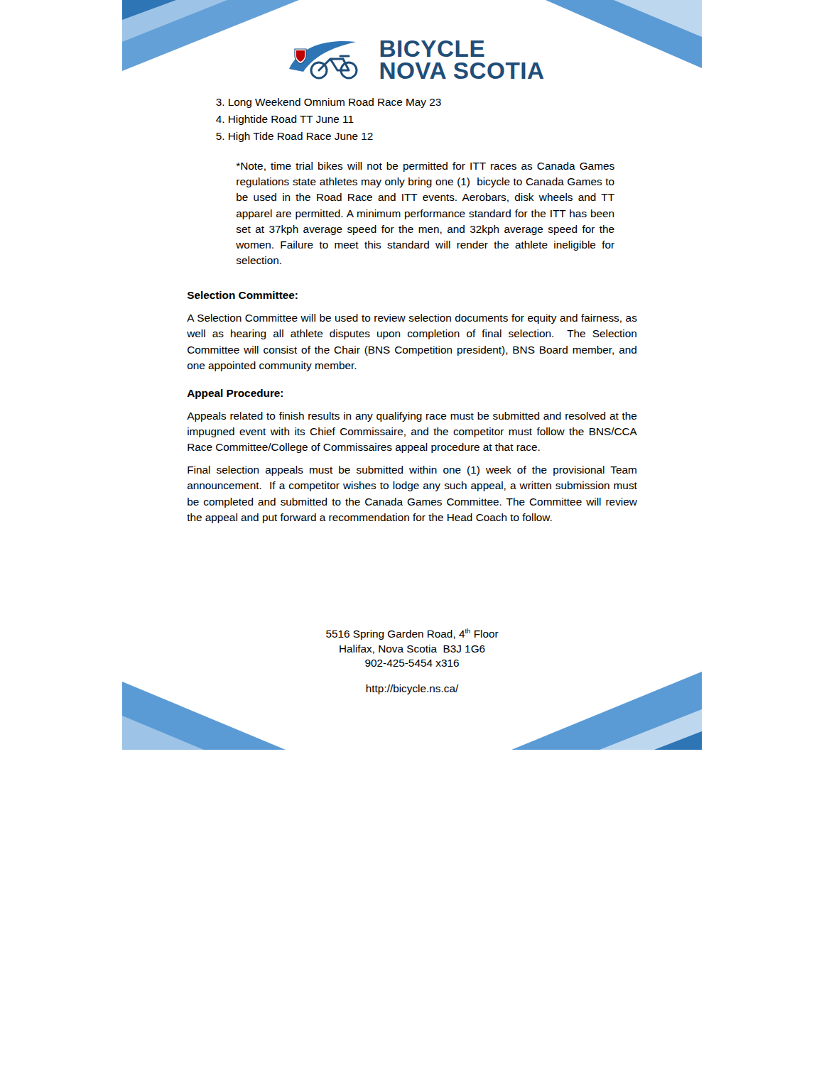BICYCLE
NOVA SCOTIA
Long Weekend Omnium Road Race May 23
Hightide Road TT June 11
High Tide Road Race June 12
*Note, time trial bikes will not be permitted for ITT races as Canada Games regulations state athletes may only bring one (1) bicycle to Canada Games to be used in the Road Race and ITT events. Aerobars, disk wheels and TT apparel are permitted. A minimum performance standard for the ITT has been set at 37kph average speed for the men, and 32kph average speed for the women. Failure to meet this standard will render the athlete ineligible for selection.
Selection Committee:
A Selection Committee will be used to review selection documents for equity and fairness, as well as hearing all athlete disputes upon completion of final selection. The Selection Committee will consist of the Chair (BNS Competition president), BNS Board member, and one appointed community member.
Appeal Procedure:
Appeals related to finish results in any qualifying race must be submitted and resolved at the impugned event with its Chief Commissaire, and the competitor must follow the BNS/CCA Race Committee/College of Commissaires appeal procedure at that race.
Final selection appeals must be submitted within one (1) week of the provisional Team announcement. If a competitor wishes to lodge any such appeal, a written submission must be completed and submitted to the Canada Games Committee. The Committee will review the appeal and put forward a recommendation for the Head Coach to follow.
5516 Spring Garden Road, 4th Floor
Halifax, Nova Scotia B3J 1G6
902-425-5454 x316
http://bicycle.ns.ca/